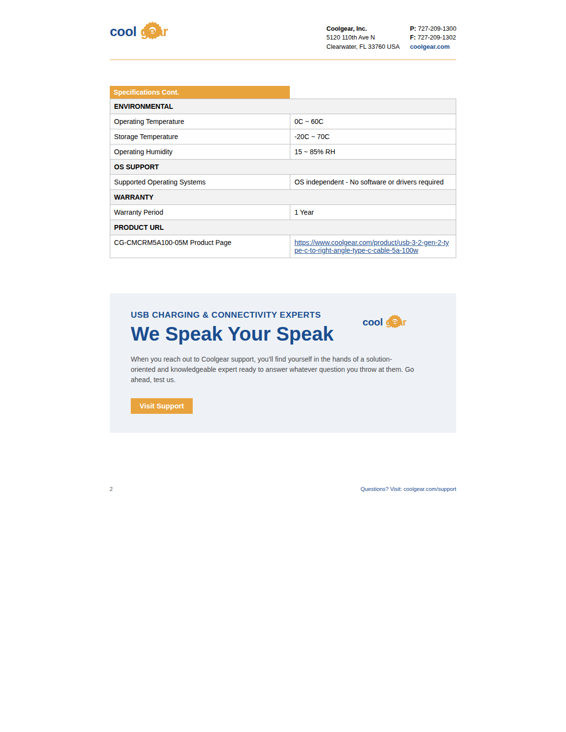cool gear
Coolgear, Inc.
5120 110th Ave N
Clearwater, FL 33760 USA
P: 727-209-1300
F: 727-209-1302
coolgear.com
Specifications Cont.
| ENVIRONMENTAL |
| Operating Temperature | 0C ~ 60C |
| Storage Temperature | -20C ~ 70C |
| Operating Humidity | 15 ~ 85% RH |
| OS SUPPORT |
| Supported Operating Systems | OS independent - No software or drivers required |
| WARRANTY |
| Warranty Period | 1 Year |
| PRODUCT URL |
| CG-CMCRM5A100-05M Product Page | https://www.coolgear.com/product/usb-3-2-gen-2-type-c-to-right-angle-type-c-cable-5a-100w |
USB CHARGING & CONNECTIVITY EXPERTS
We Speak Your Speak
cool gear
When you reach out to Coolgear support, you’ll find yourself in the hands of a solution-oriented and knowledgeable expert ready to answer whatever question you throw at them. Go ahead, test us.
Visit Support
2
Questions? Visit: coolgear.com/support